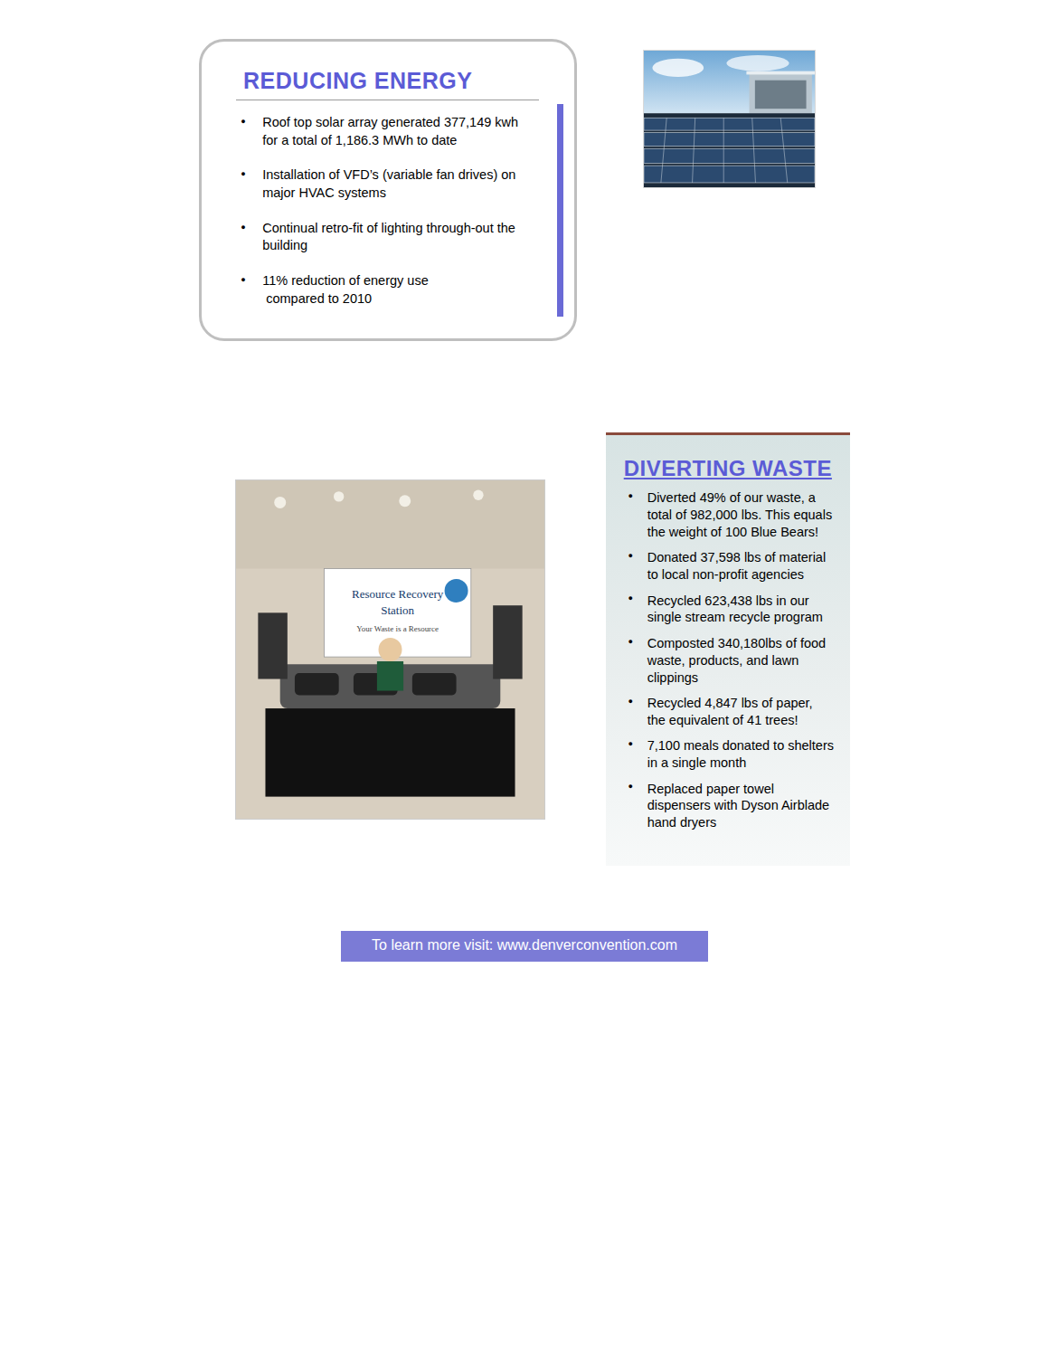REDUCING ENERGY
Roof top solar array generated 377,149 kwh for a total of 1,186.3 MWh to date
Installation of VFD’s (variable fan drives) on major HVAC systems
Continual retro-fit of lighting through-out the building
11% reduction of energy use
compared to 2010
DIVERTING WASTE
Diverted 49% of our waste, a total of 982,000 lbs. This equals the weight of 100 Blue Bears!
Donated 37,598 lbs of material to local non-profit agencies
Recycled 623,438 lbs in our single stream recycle program
Composted 340,180lbs of food waste, products, and lawn clippings
Recycled 4,847 lbs of paper, the equivalent of 41 trees!
7,100 meals donated to shelters in a single month
Replaced paper towel dispensers with Dyson Airblade hand dryers
To learn more visit: www.denverconvention.com